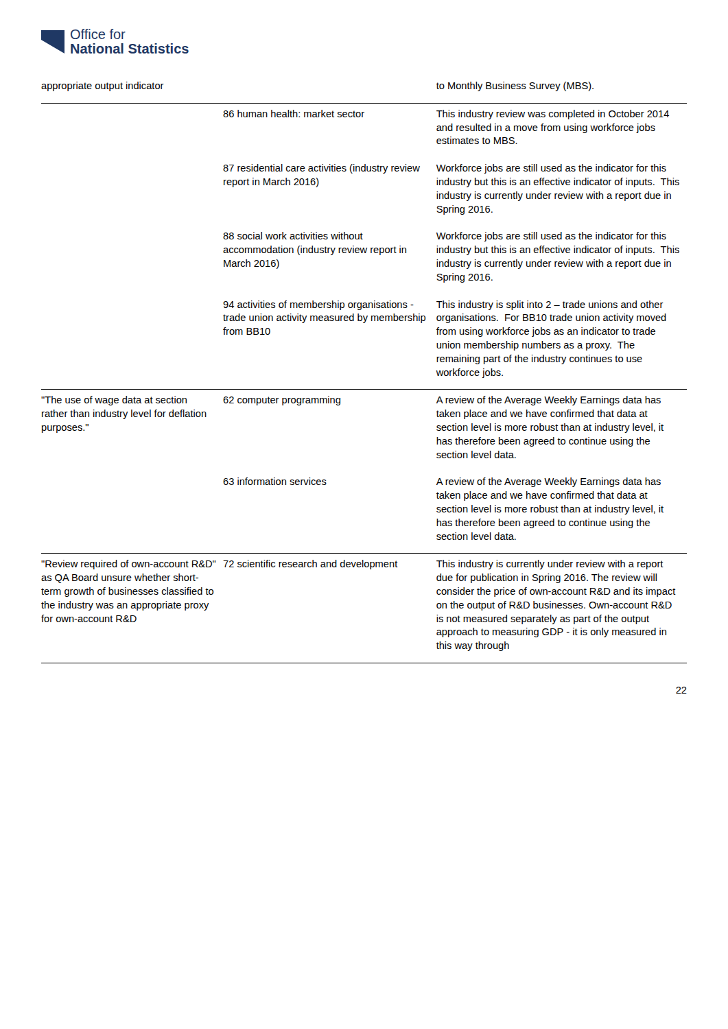Office for
National Statistics
| appropriate output indicator | | to Monthly Business Survey (MBS). |
| | 86 human health: market sector | This industry review was completed in October 2014 and resulted in a move from using workforce jobs estimates to MBS. |
| | 87 residential care activities (industry review report in March 2016) | Workforce jobs are still used as the indicator for this industry but this is an effective indicator of inputs. This industry is currently under review with a report due in Spring 2016. |
| | 88 social work activities without accommodation (industry review report in March 2016) | Workforce jobs are still used as the indicator for this industry but this is an effective indicator of inputs. This industry is currently under review with a report due in Spring 2016. |
| | 94 activities of membership organisations - trade union activity measured by membership from BB10 | This industry is split into 2 – trade unions and other organisations. For BB10 trade union activity moved from using workforce jobs as an indicator to trade union membership numbers as a proxy. The remaining part of the industry continues to use workforce jobs. |
| "The use of wage data at section rather than industry level for deflation purposes." | 62 computer programming | A review of the Average Weekly Earnings data has taken place and we have confirmed that data at section level is more robust than at industry level, it has therefore been agreed to continue using the section level data. |
| | 63 information services | A review of the Average Weekly Earnings data has taken place and we have confirmed that data at section level is more robust than at industry level, it has therefore been agreed to continue using the section level data. |
| "Review required of own-account R&D" as QA Board unsure whether short-term growth of businesses classified to the industry was an appropriate proxy for own-account R&D | 72 scientific research and development | This industry is currently under review with a report due for publication in Spring 2016. The review will consider the price of own-account R&D and its impact on the output of R&D businesses. Own-account R&D is not measured separately as part of the output approach to measuring GDP - it is only measured in this way through |
22